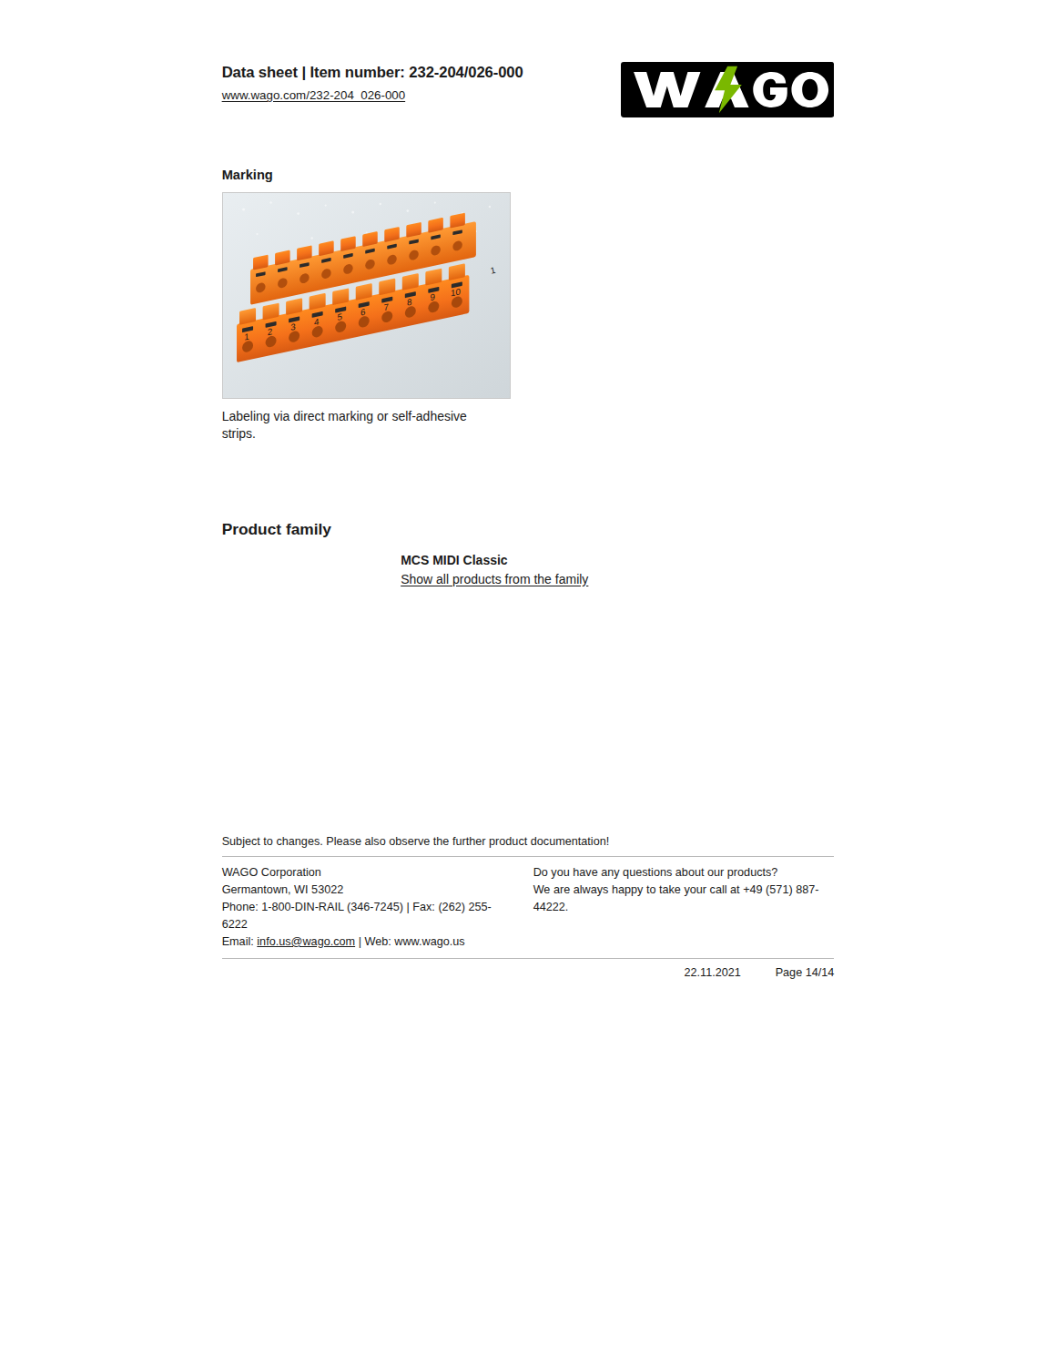Data sheet | Item number: 232-204/026-000
www.wago.com/232-204_026-000
Marking
1 2 3 4 5 6 7 8 9 10 1
Labeling via direct marking or self-adhesive strips.
Product family
MCS MIDI Classic
Show all products from the family
Subject to changes. Please also observe the further product documentation!
WAGO Corporation
Germantown, WI 53022
Phone: 1-800-DIN-RAIL (346-7245) | Fax: (262) 255-6222
Email: info.us@wago.com | Web: www.wago.us
Do you have any questions about our products?
We are always happy to take your call at +49 (571) 887-44222.
22.11.2021 Page 14/14